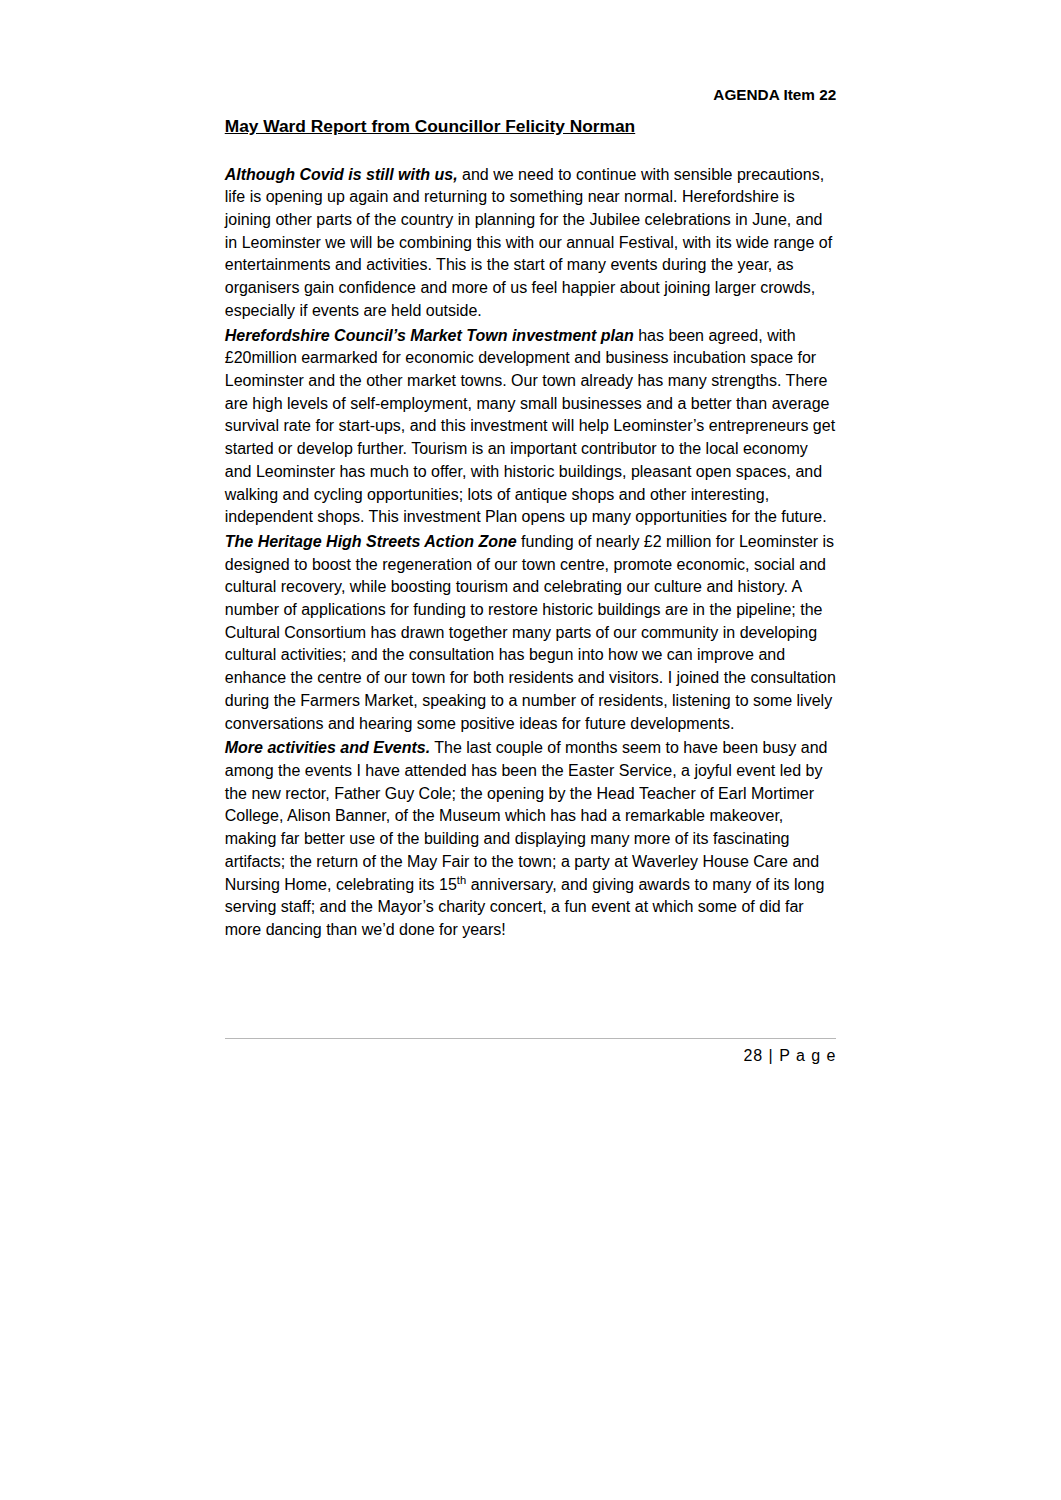AGENDA Item 22
May Ward Report from Councillor Felicity Norman
Although Covid is still with us, and we need to continue with sensible precautions, life is opening up again and returning to something near normal. Herefordshire is joining other parts of the country in planning for the Jubilee celebrations in June, and in Leominster we will be combining this with our annual Festival, with its wide range of entertainments and activities. This is the start of many events during the year, as organisers gain confidence and more of us feel happier about joining larger crowds, especially if events are held outside.
Herefordshire Council’s Market Town investment plan has been agreed, with £20million earmarked for economic development and business incubation space for Leominster and the other market towns. Our town already has many strengths. There are high levels of self-employment, many small businesses and a better than average survival rate for start-ups, and this investment will help Leominster’s entrepreneurs get started or develop further. Tourism is an important contributor to the local economy and Leominster has much to offer, with historic buildings, pleasant open spaces, and walking and cycling opportunities; lots of antique shops and other interesting, independent shops. This investment Plan opens up many opportunities for the future.
The Heritage High Streets Action Zone funding of nearly £2 million for Leominster is designed to boost the regeneration of our town centre, promote economic, social and cultural recovery, while boosting tourism and celebrating our culture and history. A number of applications for funding to restore historic buildings are in the pipeline; the Cultural Consortium has drawn together many parts of our community in developing cultural activities; and the consultation has begun into how we can improve and enhance the centre of our town for both residents and visitors. I joined the consultation during the Farmers Market, speaking to a number of residents, listening to some lively conversations and hearing some positive ideas for future developments.
More activities and Events. The last couple of months seem to have been busy and among the events I have attended has been the Easter Service, a joyful event led by the new rector, Father Guy Cole; the opening by the Head Teacher of Earl Mortimer College, Alison Banner, of the Museum which has had a remarkable makeover, making far better use of the building and displaying many more of its fascinating artifacts; the return of the May Fair to the town; a party at Waverley House Care and Nursing Home, celebrating its 15th anniversary, and giving awards to many of its long serving staff; and the Mayor’s charity concert, a fun event at which some of did far more dancing than we’d done for years!
28 | P a g e